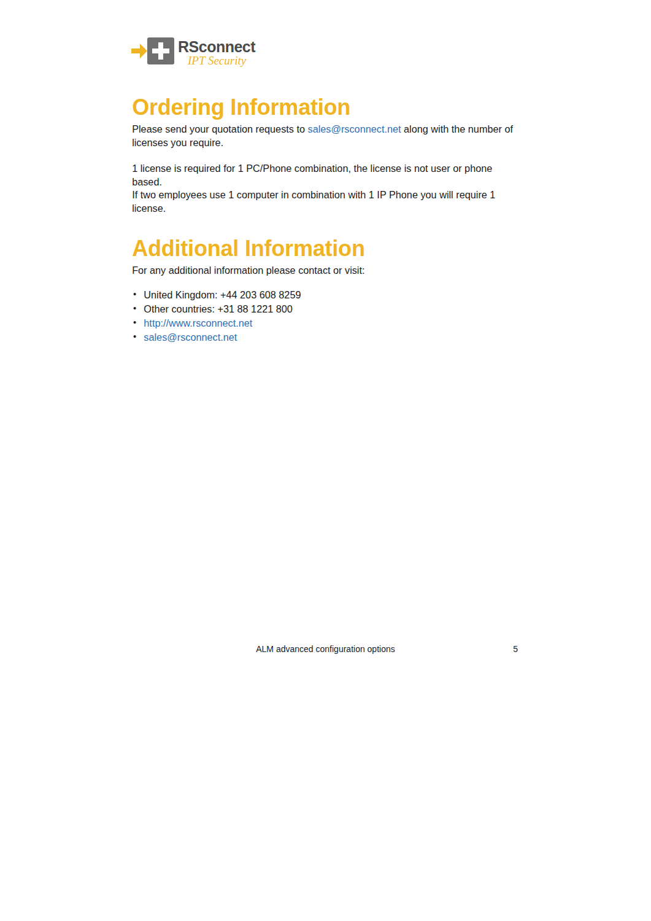RSconnect IPT Security
Ordering Information
Please send your quotation requests to sales@rsconnect.net along with the number of licenses you require.
1 license is required for 1 PC/Phone combination, the license is not user or phone based.
If two employees use 1 computer in combination with 1 IP Phone you will require 1 license.
Additional Information
For any additional information please contact or visit:
United Kingdom: +44 203 608 8259
Other countries: +31 88 1221 800
http://www.rsconnect.net
sales@rsconnect.net
ALM advanced configuration options 5